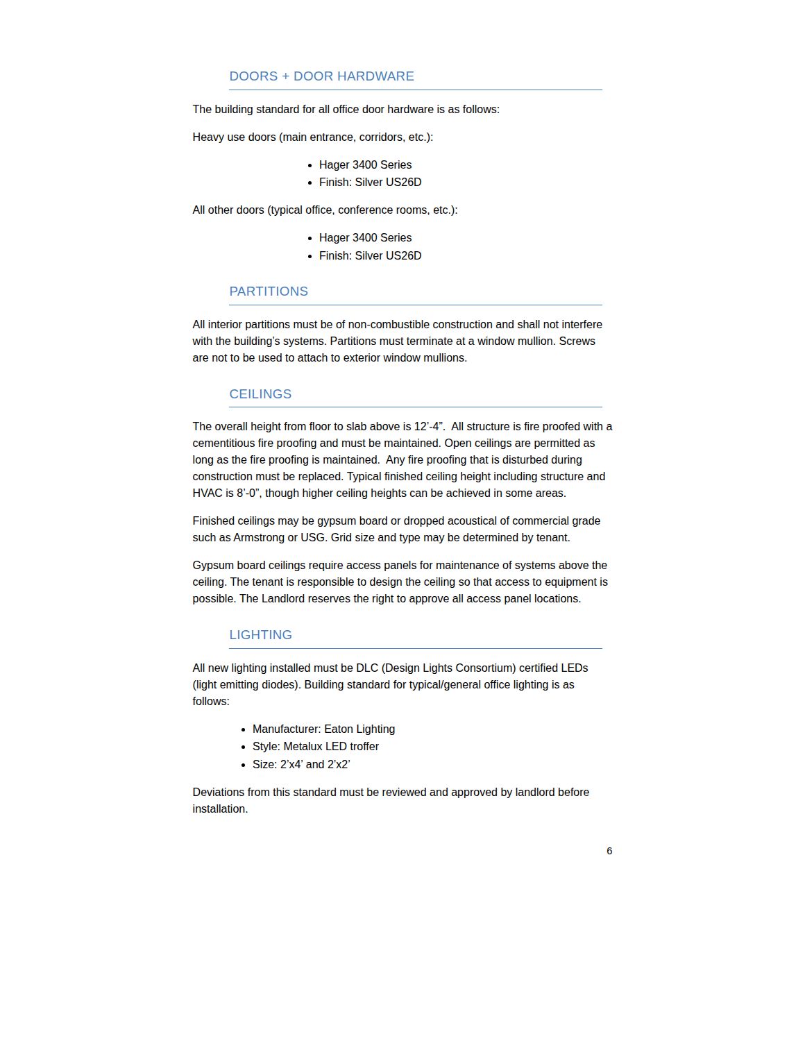DOORS + DOOR HARDWARE
The building standard for all office door hardware is as follows:
Heavy use doors (main entrance, corridors, etc.):
Hager 3400 Series
Finish: Silver US26D
All other doors (typical office, conference rooms, etc.):
Hager 3400 Series
Finish: Silver US26D
PARTITIONS
All interior partitions must be of non-combustible construction and shall not interfere with the building’s systems. Partitions must terminate at a window mullion. Screws are not to be used to attach to exterior window mullions.
CEILINGS
The overall height from floor to slab above is 12’-4”. All structure is fire proofed with a cementitious fire proofing and must be maintained. Open ceilings are permitted as long as the fire proofing is maintained. Any fire proofing that is disturbed during construction must be replaced. Typical finished ceiling height including structure and HVAC is 8’-0”, though higher ceiling heights can be achieved in some areas.
Finished ceilings may be gypsum board or dropped acoustical of commercial grade such as Armstrong or USG. Grid size and type may be determined by tenant.
Gypsum board ceilings require access panels for maintenance of systems above the ceiling. The tenant is responsible to design the ceiling so that access to equipment is possible. The Landlord reserves the right to approve all access panel locations.
LIGHTING
All new lighting installed must be DLC (Design Lights Consortium) certified LEDs (light emitting diodes). Building standard for typical/general office lighting is as follows:
Manufacturer: Eaton Lighting
Style: Metalux LED troffer
Size: 2’x4’ and 2’x2’
Deviations from this standard must be reviewed and approved by landlord before installation.
6